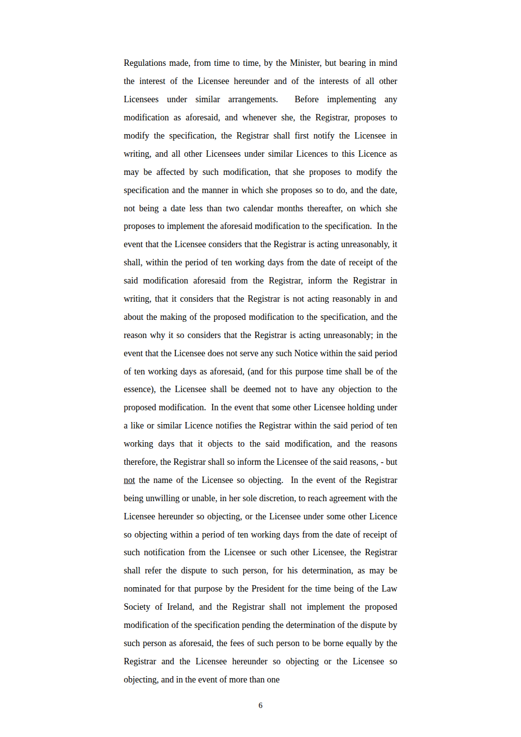Regulations made, from time to time, by the Minister, but bearing in mind the interest of the Licensee hereunder and of the interests of all other Licensees under similar arrangements. Before implementing any modification as aforesaid, and whenever she, the Registrar, proposes to modify the specification, the Registrar shall first notify the Licensee in writing, and all other Licensees under similar Licences to this Licence as may be affected by such modification, that she proposes to modify the specification and the manner in which she proposes so to do, and the date, not being a date less than two calendar months thereafter, on which she proposes to implement the aforesaid modification to the specification. In the event that the Licensee considers that the Registrar is acting unreasonably, it shall, within the period of ten working days from the date of receipt of the said modification aforesaid from the Registrar, inform the Registrar in writing, that it considers that the Registrar is not acting reasonably in and about the making of the proposed modification to the specification, and the reason why it so considers that the Registrar is acting unreasonably; in the event that the Licensee does not serve any such Notice within the said period of ten working days as aforesaid, (and for this purpose time shall be of the essence), the Licensee shall be deemed not to have any objection to the proposed modification. In the event that some other Licensee holding under a like or similar Licence notifies the Registrar within the said period of ten working days that it objects to the said modification, and the reasons therefore, the Registrar shall so inform the Licensee of the said reasons, - but not the name of the Licensee so objecting. In the event of the Registrar being unwilling or unable, in her sole discretion, to reach agreement with the Licensee hereunder so objecting, or the Licensee under some other Licence so objecting within a period of ten working days from the date of receipt of such notification from the Licensee or such other Licensee, the Registrar shall refer the dispute to such person, for his determination, as may be nominated for that purpose by the President for the time being of the Law Society of Ireland, and the Registrar shall not implement the proposed modification of the specification pending the determination of the dispute by such person as aforesaid, the fees of such person to be borne equally by the Registrar and the Licensee hereunder so objecting or the Licensee so objecting, and in the event of more than one
6